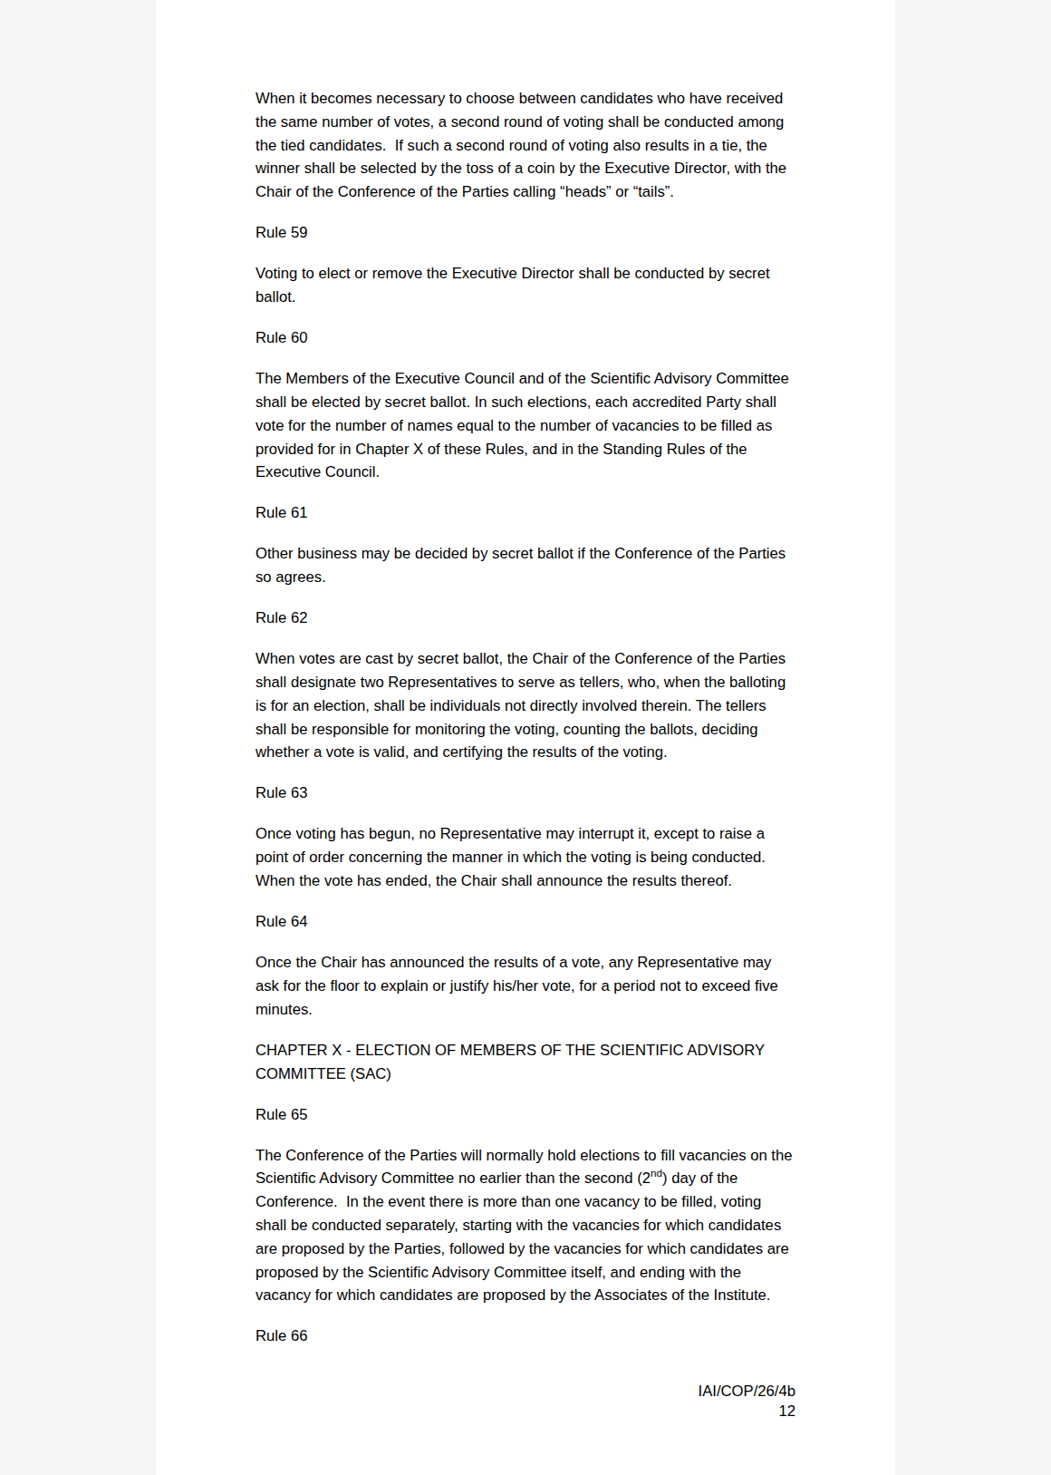When it becomes necessary to choose between candidates who have received the same number of votes, a second round of voting shall be conducted among the tied candidates. If such a second round of voting also results in a tie, the winner shall be selected by the toss of a coin by the Executive Director, with the Chair of the Conference of the Parties calling “heads” or “tails”.
Rule 59
Voting to elect or remove the Executive Director shall be conducted by secret ballot.
Rule 60
The Members of the Executive Council and of the Scientific Advisory Committee shall be elected by secret ballot. In such elections, each accredited Party shall vote for the number of names equal to the number of vacancies to be filled as provided for in Chapter X of these Rules, and in the Standing Rules of the Executive Council.
Rule 61
Other business may be decided by secret ballot if the Conference of the Parties so agrees.
Rule 62
When votes are cast by secret ballot, the Chair of the Conference of the Parties shall designate two Representatives to serve as tellers, who, when the balloting is for an election, shall be individuals not directly involved therein. The tellers shall be responsible for monitoring the voting, counting the ballots, deciding whether a vote is valid, and certifying the results of the voting.
Rule 63
Once voting has begun, no Representative may interrupt it, except to raise a point of order concerning the manner in which the voting is being conducted. When the vote has ended, the Chair shall announce the results thereof.
Rule 64
Once the Chair has announced the results of a vote, any Representative may ask for the floor to explain or justify his/her vote, for a period not to exceed five minutes.
CHAPTER X - ELECTION OF MEMBERS OF THE SCIENTIFIC ADVISORY COMMITTEE (SAC)
Rule 65
The Conference of the Parties will normally hold elections to fill vacancies on the Scientific Advisory Committee no earlier than the second (2nd) day of the Conference. In the event there is more than one vacancy to be filled, voting shall be conducted separately, starting with the vacancies for which candidates are proposed by the Parties, followed by the vacancies for which candidates are proposed by the Scientific Advisory Committee itself, and ending with the vacancy for which candidates are proposed by the Associates of the Institute.
Rule 66
IAI/COP/26/4b 12